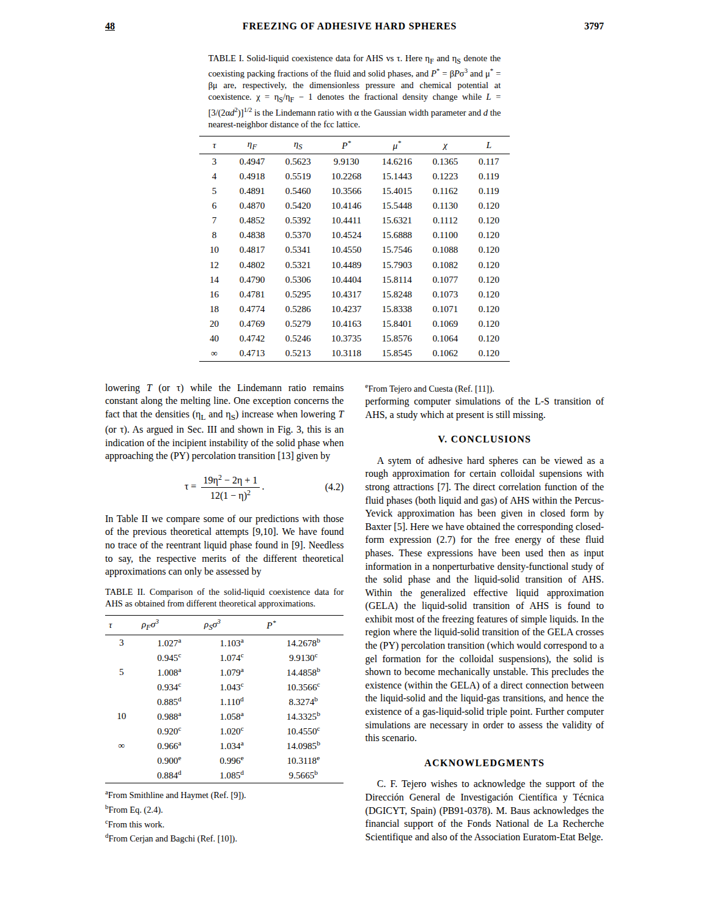48 FREEZING OF ADHESIVE HARD SPHERES 3797
TABLE I. Solid-liquid coexistence data for AHS vs τ. Here η F and η S denote the coexisting packing fractions of the fluid and solid phases, and P * = β P σ 3 and μ * = βμ are, respectively, the dimensionless pressure and chemical potential at coexistence. χ = η S /η F − 1 denotes the fractional density change while L = [3/(2α d 2 )] 1/2 is the Lindemann ratio with α the Gaussian width parameter and d the nearest-neighbor distance of the fcc lattice.
| τ | η F | η S | P * | μ * | χ | L |
| --- | --- | --- | --- | --- | --- | --- |
| 3 | 0.4947 | 0.5623 | 9.9130 | 14.6216 | 0.1365 | 0.117 |
| 4 | 0.4918 | 0.5519 | 10.2268 | 15.1443 | 0.1223 | 0.119 |
| 5 | 0.4891 | 0.5460 | 10.3566 | 15.4015 | 0.1162 | 0.119 |
| 6 | 0.4870 | 0.5420 | 10.4146 | 15.5448 | 0.1130 | 0.120 |
| 7 | 0.4852 | 0.5392 | 10.4411 | 15.6321 | 0.1112 | 0.120 |
| 8 | 0.4838 | 0.5370 | 10.4524 | 15.6888 | 0.1100 | 0.120 |
| 10 | 0.4817 | 0.5341 | 10.4550 | 15.7546 | 0.1088 | 0.120 |
| 12 | 0.4802 | 0.5321 | 10.4489 | 15.7903 | 0.1082 | 0.120 |
| 14 | 0.4790 | 0.5306 | 10.4404 | 15.8114 | 0.1077 | 0.120 |
| 16 | 0.4781 | 0.5295 | 10.4317 | 15.8248 | 0.1073 | 0.120 |
| 18 | 0.4774 | 0.5286 | 10.4237 | 15.8338 | 0.1071 | 0.120 |
| 20 | 0.4769 | 0.5279 | 10.4163 | 15.8401 | 0.1069 | 0.120 |
| 40 | 0.4742 | 0.5246 | 10.3735 | 15.8576 | 0.1064 | 0.120 |
| ∞ | 0.4713 | 0.5213 | 10.3118 | 15.8545 | 0.1062 | 0.120 |
lowering T (or τ) while the Lindemann ratio remains constant along the melting line. One exception concerns the fact that the densities (ηL and ηS) increase when lowering T (or τ). As argued in Sec. III and shown in Fig. 3, this is an indication of the incipient instability of the solid phase when approaching the (PY) percolation transition [13] given by
τ = 19η2 − 2η + 1 12(1 − η)2 . (4.2)
In Table II we compare some of our predictions with those of the previous theoretical attempts [9,10]. We have found no trace of the reentrant liquid phase found in [9]. Needless to say, the respective merits of the different theoretical approximations can only be assessed by
TABLE II. Comparison of the solid-liquid coexistence data for AHS as obtained from different theoretical approximations.
| τ | ρ F σ 3 | ρ S σ 3 | P * |
| --- | --- | --- | --- |
| 3 | 1.027 a | 1.103 a | 14.2678 b |
| | 0.945 c | 1.074 c | 9.9130 c |
| 5 | 1.008 a | 1.079 a | 14.4858 b |
| | 0.934 c | 1.043 c | 10.3566 c |
| | 0.885 d | 1.110 d | 8.3274 b |
| 10 | 0.988 a | 1.058 a | 14.3325 b |
| | 0.920 c | 1.020 c | 10.4550 c |
| ∞ | 0.966 a | 1.034 a | 14.0985 b |
| | 0.900 e | 0.996 e | 10.3118 e |
| | 0.884 d | 1.085 d | 9.5665 b |
aFrom Smithline and Haymet (Ref. [9]).
bFrom Eq. (2.4).
cFrom this work.
dFrom Cerjan and Bagchi (Ref. [10]).
eFrom Tejero and Cuesta (Ref. [11]).
performing computer simulations of the L-S transition of AHS, a study which at present is still missing.
V. CONCLUSIONS
A sytem of adhesive hard spheres can be viewed as a rough approximation for certain colloidal supensions with strong attractions [7]. The direct correlation function of the fluid phases (both liquid and gas) of AHS within the Percus-Yevick approximation has been given in closed form by Baxter [5]. Here we have obtained the corresponding closed-form expression (2.7) for the free energy of these fluid phases. These expressions have been used then as input information in a nonperturbative density-functional study of the solid phase and the liquid-solid transition of AHS. Within the generalized effective liquid approximation (GELA) the liquid-solid transition of AHS is found to exhibit most of the freezing features of simple liquids. In the region where the liquid-solid transition of the GELA crosses the (PY) percolation transition (which would correspond to a gel formation for the colloidal suspensions), the solid is shown to become mechanically unstable. This precludes the existence (within the GELA) of a direct connection between the liquid-solid and the liquid-gas transitions, and hence the existence of a gas-liquid-solid triple point. Further computer simulations are necessary in order to assess the validity of this scenario.
ACKNOWLEDGMENTS
C. F. Tejero wishes to acknowledge the support of the Dirección General de Investigación Científica y Técnica (DGICYT, Spain) (PB91-0378). M. Baus acknowledges the financial support of the Fonds National de La Recherche Scientifique and also of the Association Euratom-Etat Belge.